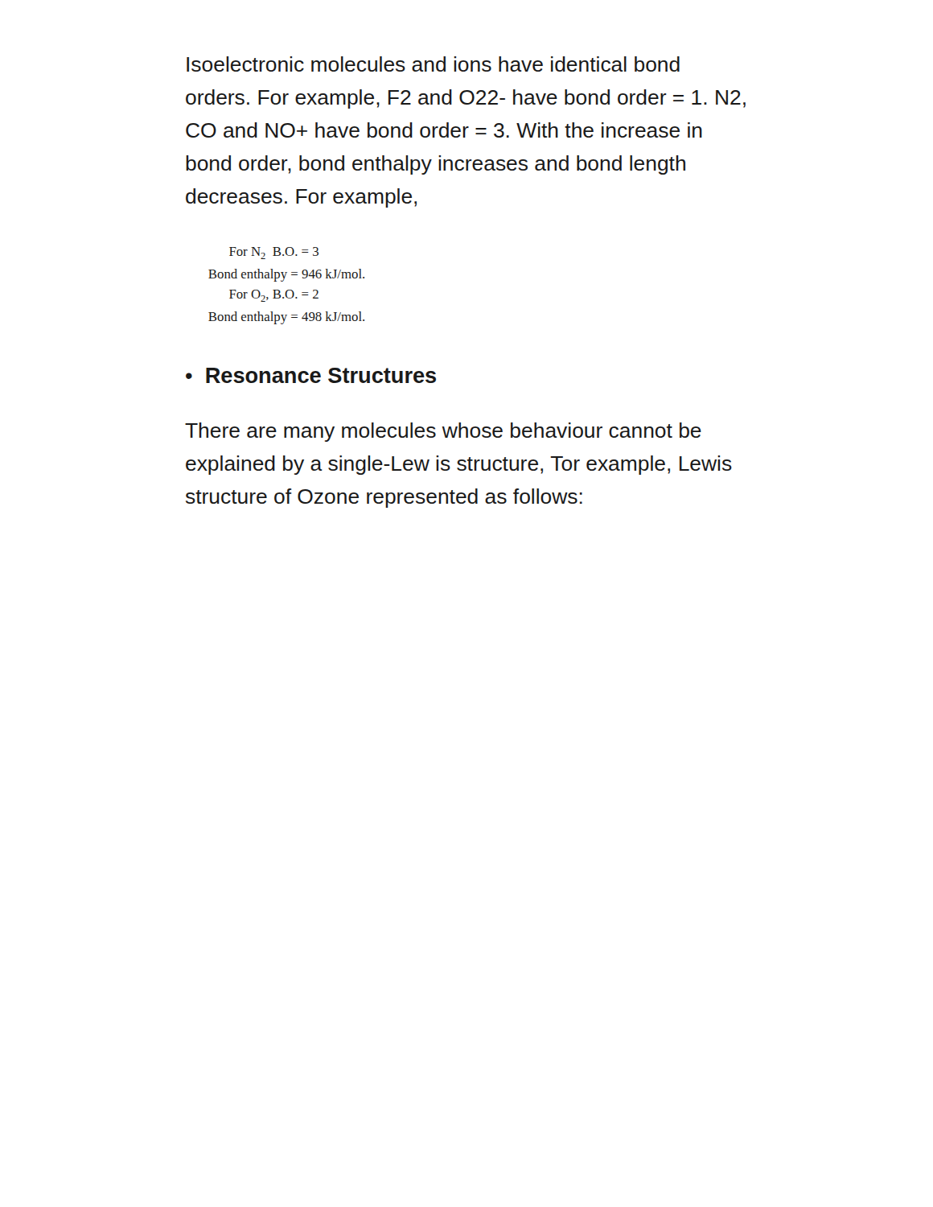Isoelectronic molecules and ions have identical bond orders. For example, F2 and O22- have bond order = 1. N2, CO and NO+ have bond order = 3. With the increase in bond order, bond enthalpy increases and bond length decreases. For example,
For N2 B.O. = 3
Bond enthalpy = 946 kJ/mol.
For O2, B.O. = 2
Bond enthalpy = 498 kJ/mol.
Resonance Structures
There are many molecules whose behaviour cannot be explained by a single-Lew is structure, Tor example, Lewis structure of Ozone represented as follows: